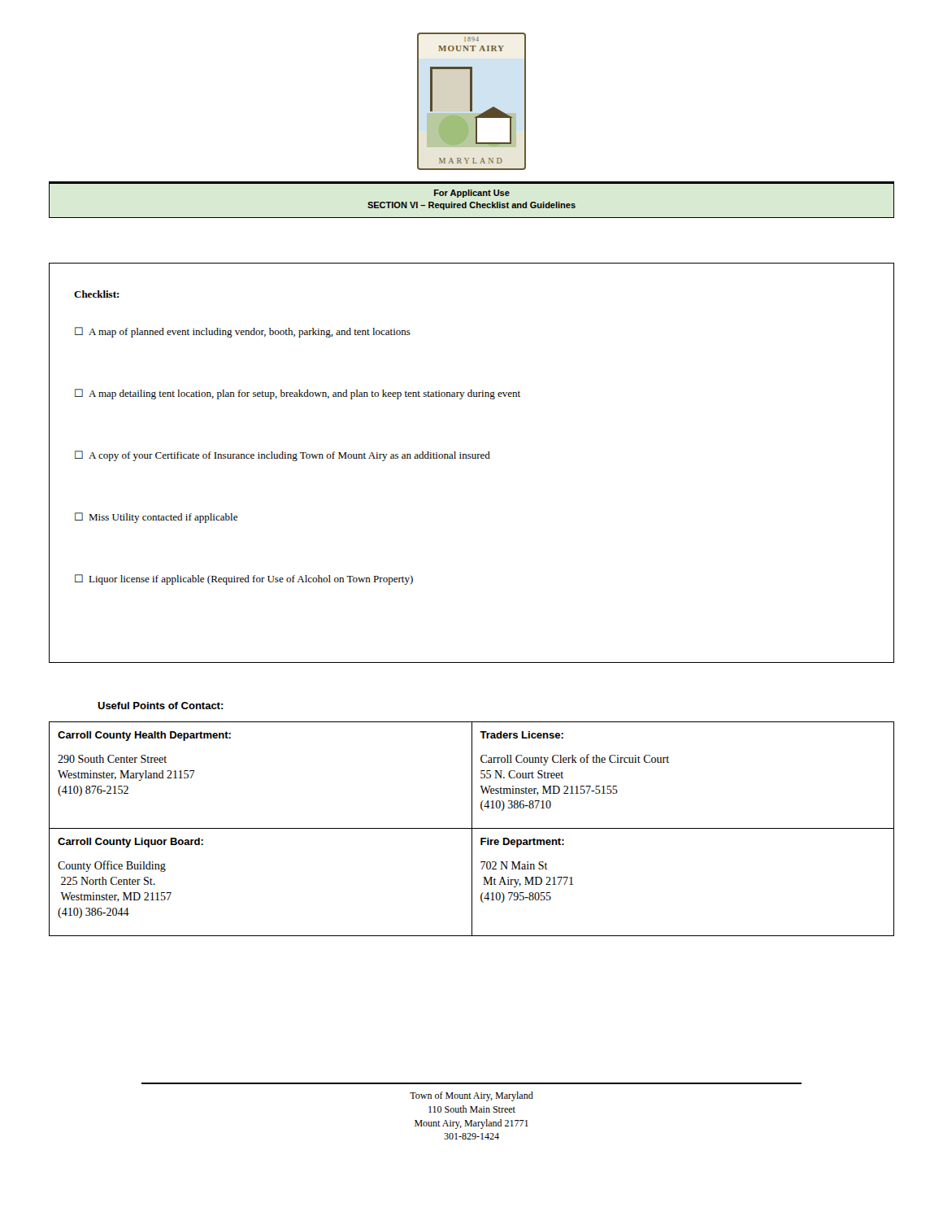1894
Mount Airy
Maryland
For Applicant Use
SECTION VI – Required Checklist and Guidelines
Checklist:
☐A map of planned event including vendor, booth, parking, and tent locations
☐A map detailing tent location, plan for setup, breakdown, and plan to keep tent stationary during event
☐A copy of your Certificate of Insurance including Town of Mount Airy as an additional insured
☐Miss Utility contacted if applicable
☐Liquor license if applicable (Required for Use of Alcohol on Town Property)
Useful Points of Contact:
| Carroll County Health Department: 290 South Center Street Westminster, Maryland 21157 (410) 876-2152 | Traders License: Carroll County Clerk of the Circuit Court 55 N. Court Street Westminster, MD 21157-5155 (410) 386-8710 |
| Carroll County Liquor Board: County Office Building 225 North Center St. Westminster, MD 21157 (410) 386-2044 | Fire Department: 702 N Main St Mt Airy, MD 21771 (410) 795-8055 |
Town of Mount Airy, Maryland
110 South Main Street
Mount Airy, Maryland 21771
301-829-1424